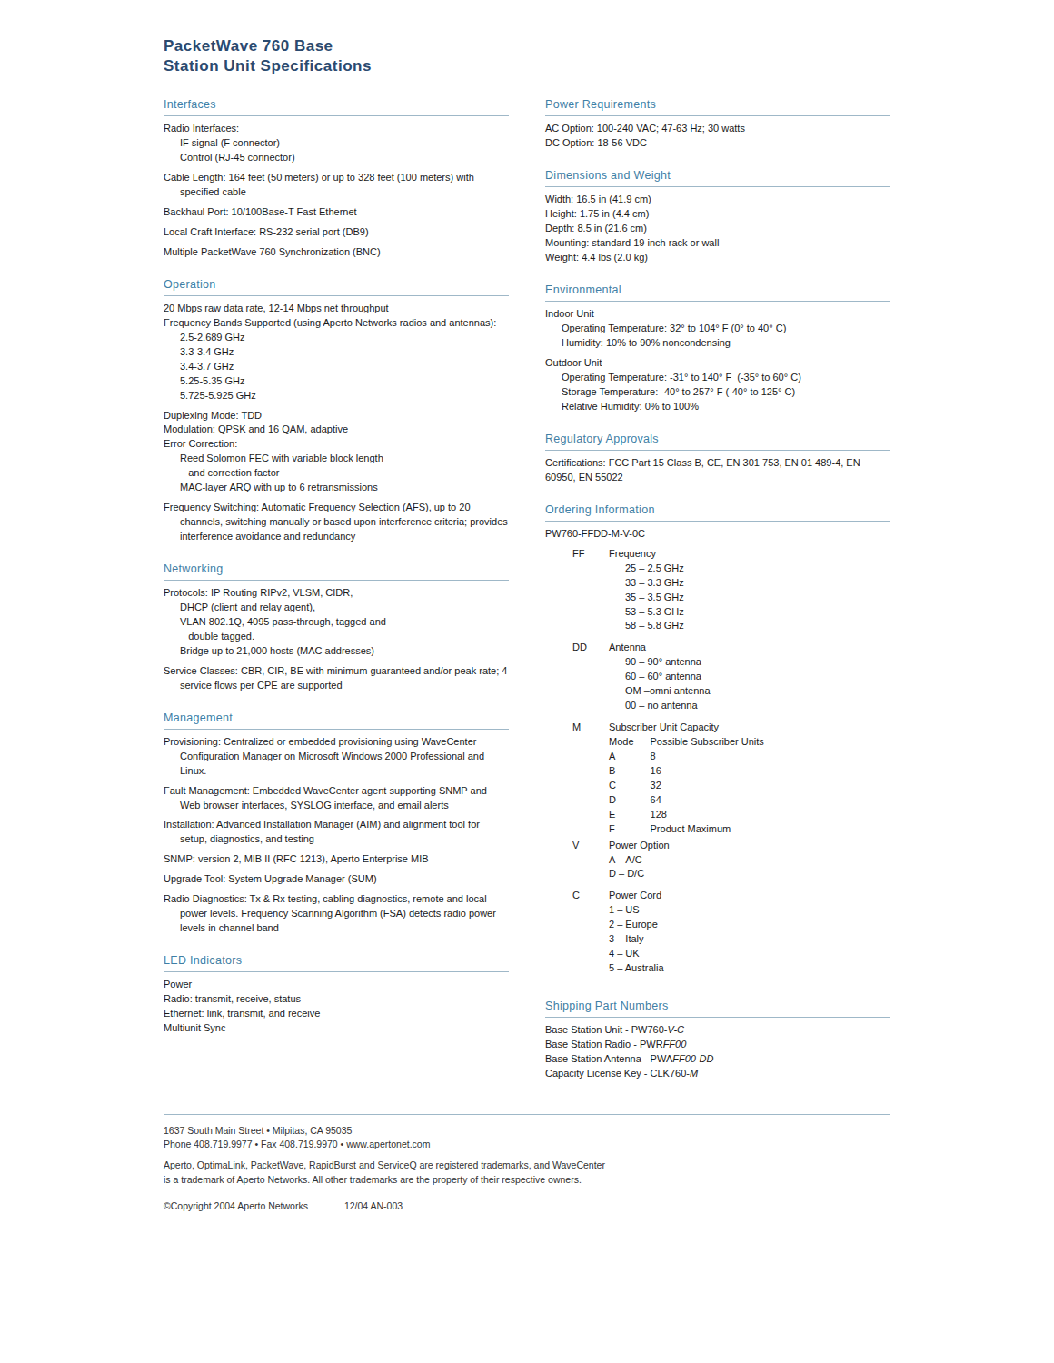PacketWave 760 Base
Station Unit Specifications
Interfaces
Radio Interfaces:
IF signal (F connector)
Control (RJ-45 connector)
Cable Length: 164 feet (50 meters) or up to 328 feet (100 meters) with specified cable
Backhaul Port: 10/100Base-T Fast Ethernet
Local Craft Interface: RS-232 serial port (DB9)
Multiple PacketWave 760 Synchronization (BNC)
Operation
20 Mbps raw data rate, 12-14 Mbps net throughput
Frequency Bands Supported (using Aperto Networks radios and antennas):
2.5-2.689 GHz
3.3-3.4 GHz
3.4-3.7 GHz
5.25-5.35 GHz
5.725-5.925 GHz
Duplexing Mode: TDD
Modulation: QPSK and 16 QAM, adaptive
Error Correction:
Reed Solomon FEC with variable block length
and correction factor
MAC-layer ARQ with up to 6 retransmissions
Frequency Switching: Automatic Frequency Selection (AFS), up to 20 channels, switching manually or based upon interference criteria; provides interference avoidance and redundancy
Networking
Protocols: IP Routing RIPv2, VLSM, CIDR,
DHCP (client and relay agent),
VLAN 802.1Q, 4095 pass-through, tagged and
double tagged.
Bridge up to 21,000 hosts (MAC addresses)
Service Classes: CBR, CIR, BE with minimum guaranteed and/or peak rate; 4 service flows per CPE are supported
Management
Provisioning: Centralized or embedded provisioning using WaveCenter Configuration Manager on Microsoft Windows 2000 Professional and Linux.
Fault Management: Embedded WaveCenter agent supporting SNMP and Web browser interfaces, SYSLOG interface, and email alerts
Installation: Advanced Installation Manager (AIM) and alignment tool for setup, diagnostics, and testing
SNMP: version 2, MIB II (RFC 1213), Aperto Enterprise MIB
Upgrade Tool: System Upgrade Manager (SUM)
Radio Diagnostics: Tx & Rx testing, cabling diagnostics, remote and local power levels. Frequency Scanning Algorithm (FSA) detects radio power levels in channel band
LED Indicators
Power
Radio: transmit, receive, status
Ethernet: link, transmit, and receive
Multiunit Sync
Power Requirements
AC Option: 100-240 VAC; 47-63 Hz; 30 watts
DC Option: 18-56 VDC
Dimensions and Weight
Width: 16.5 in (41.9 cm)
Height: 1.75 in (4.4 cm)
Depth: 8.5 in (21.6 cm)
Mounting: standard 19 inch rack or wall
Weight: 4.4 lbs (2.0 kg)
Environmental
Indoor Unit
Operating Temperature: 32° to 104° F (0° to 40° C)
Humidity: 10% to 90% noncondensing
Outdoor Unit
Operating Temperature: -31° to 140° F (-35° to 60° C)
Storage Temperature: -40° to 257° F (-40° to 125° C)
Relative Humidity: 0% to 100%
Regulatory Approvals
Certifications: FCC Part 15 Class B, CE, EN 301 753, EN 01 489-4, EN 60950, EN 55022
Ordering Information
PW760-FFDD-M-V-0C
FF
Frequency
25 – 2.5 GHz
33 – 3.3 GHz
35 – 3.5 GHz
53 – 5.3 GHz
58 – 5.8 GHz
DD
Antenna
90 – 90° antenna
60 – 60° antenna
OM –omni antenna
00 – no antenna
M
Subscriber Unit Capacity
| Mode | Possible Subscriber Units |
| A | 8 |
| B | 16 |
| C | 32 |
| D | 64 |
| E | 128 |
| F | Product Maximum |
V
Power Option
A – A/C
D – D/C
C
Power Cord
1 – US
2 – Europe
3 – Italy
4 – UK
5 – Australia
Shipping Part Numbers
Base Station Unit - PW760-V-C
Base Station Radio - PWRFF00
Base Station Antenna - PWAFF00-DD
Capacity License Key - CLK760-M
1637 South Main Street • Milpitas, CA 95035
Phone 408.719.9977 • Fax 408.719.9970 • www.apertonet.com
Aperto, OptimaLink, PacketWave, RapidBurst and ServiceQ are registered trademarks, and WaveCenter
is a trademark of Aperto Networks. All other trademarks are the property of their respective owners.
©Copyright 2004 Aperto Networks12/04 AN-003